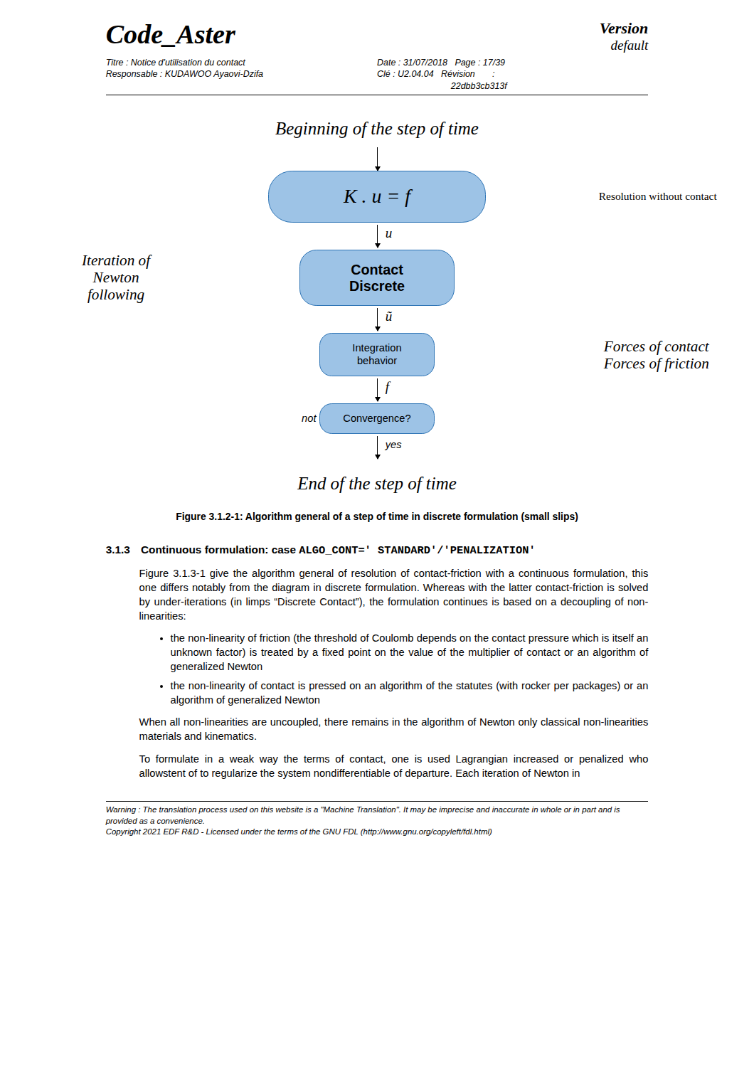Code_Aster
Version default
| Titre : Notice d'utilisation du contact | Date : 31/07/2018 Page : 17/39 |
| Responsable : KUDAWOO Ayaovi-Dzifa | Clé : U2.04.04 Révision : 22dbb3cb313f |
Beginning of the step of time
K . u = f
Resolution without contact
u
Iteration of
Newton
following
Contact
Discrete
ũ
Integration
behavior
Forces of contact
Forces of friction
f
Convergence? not
yes
End of the step of time
Figure 3.1.2-1: Algorithm general of a step of time in discrete formulation (small slips)
3.1.3 Continuous formulation: case ALGO_CONT=' STANDARD'/'PENALIZATION'
Figure 3.1.3-1 give the algorithm general of resolution of contact-friction with a continuous formulation, this one differs notably from the diagram in discrete formulation. Whereas with the latter contact-friction is solved by under-iterations (in limps “Discrete Contact”), the formulation continues is based on a decoupling of non-linearities:
the non-linearity of friction (the threshold of Coulomb depends on the contact pressure which is itself an unknown factor) is treated by a fixed point on the value of the multiplier of contact or an algorithm of generalized Newton
the non-linearity of contact is pressed on an algorithm of the statutes (with rocker per packages) or an algorithm of generalized Newton
When all non-linearities are uncoupled, there remains in the algorithm of Newton only classical non-linearities materials and kinematics.
To formulate in a weak way the terms of contact, one is used Lagrangian increased or penalized who allowstent of to regularize the system nondifferentiable of departure. Each iteration of Newton in
Warning : The translation process used on this website is a "Machine Translation". It may be imprecise and inaccurate in whole or in part and is provided as a convenience.
Copyright 2021 EDF R&D - Licensed under the terms of the GNU FDL (http://www.gnu.org/copyleft/fdl.html)